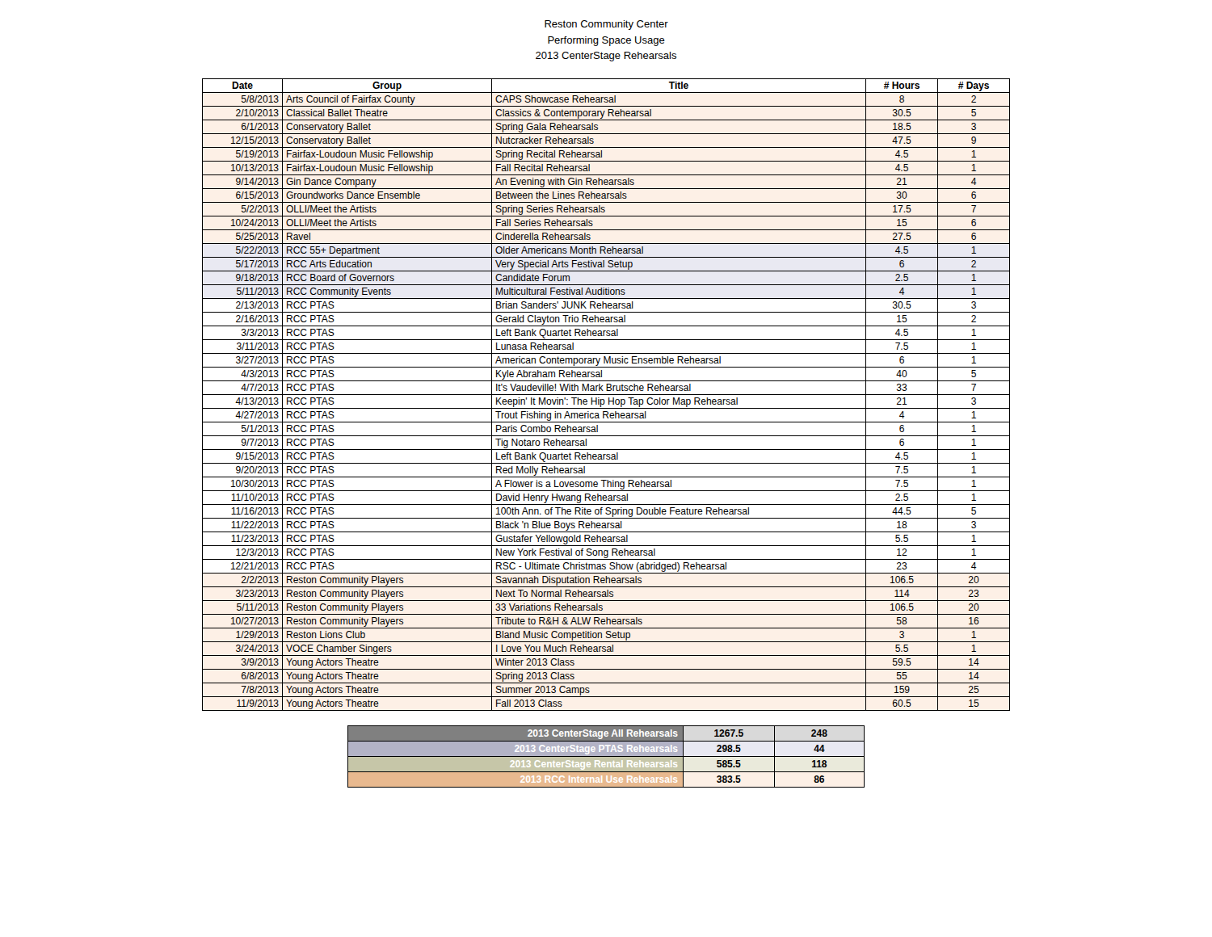Reston Community Center
Performing Space Usage
2013 CenterStage Rehearsals
| Date | Group | Title | # Hours | # Days |
| --- | --- | --- | --- | --- |
| 5/8/2013 | Arts Council of Fairfax County | CAPS Showcase Rehearsal | 8 | 2 |
| 2/10/2013 | Classical Ballet Theatre | Classics & Contemporary Rehearsal | 30.5 | 5 |
| 6/1/2013 | Conservatory Ballet | Spring Gala Rehearsals | 18.5 | 3 |
| 12/15/2013 | Conservatory Ballet | Nutcracker Rehearsals | 47.5 | 9 |
| 5/19/2013 | Fairfax-Loudoun Music Fellowship | Spring Recital Rehearsal | 4.5 | 1 |
| 10/13/2013 | Fairfax-Loudoun Music Fellowship | Fall Recital Rehearsal | 4.5 | 1 |
| 9/14/2013 | Gin Dance Company | An Evening with Gin Rehearsals | 21 | 4 |
| 6/15/2013 | Groundworks Dance Ensemble | Between the Lines Rehearsals | 30 | 6 |
| 5/2/2013 | OLLI/Meet the Artists | Spring Series Rehearsals | 17.5 | 7 |
| 10/24/2013 | OLLI/Meet the Artists | Fall Series Rehearsals | 15 | 6 |
| 5/25/2013 | Ravel | Cinderella Rehearsals | 27.5 | 6 |
| 5/22/2013 | RCC 55+ Department | Older Americans Month Rehearsal | 4.5 | 1 |
| 5/17/2013 | RCC Arts Education | Very Special Arts Festival Setup | 6 | 2 |
| 9/18/2013 | RCC Board of Governors | Candidate Forum | 2.5 | 1 |
| 5/11/2013 | RCC Community Events | Multicultural Festival Auditions | 4 | 1 |
| 2/13/2013 | RCC PTAS | Brian Sanders' JUNK Rehearsal | 30.5 | 3 |
| 2/16/2013 | RCC PTAS | Gerald Clayton Trio Rehearsal | 15 | 2 |
| 3/3/2013 | RCC PTAS | Left Bank Quartet Rehearsal | 4.5 | 1 |
| 3/11/2013 | RCC PTAS | Lunasa Rehearsal | 7.5 | 1 |
| 3/27/2013 | RCC PTAS | American Contemporary Music Ensemble Rehearsal | 6 | 1 |
| 4/3/2013 | RCC PTAS | Kyle Abraham Rehearsal | 40 | 5 |
| 4/7/2013 | RCC PTAS | It's Vaudeville! With Mark Brutsche Rehearsal | 33 | 7 |
| 4/13/2013 | RCC PTAS | Keepin' It Movin': The Hip Hop Tap Color Map Rehearsal | 21 | 3 |
| 4/27/2013 | RCC PTAS | Trout Fishing in America Rehearsal | 4 | 1 |
| 5/1/2013 | RCC PTAS | Paris Combo Rehearsal | 6 | 1 |
| 9/7/2013 | RCC PTAS | Tig Notaro Rehearsal | 6 | 1 |
| 9/15/2013 | RCC PTAS | Left Bank Quartet Rehearsal | 4.5 | 1 |
| 9/20/2013 | RCC PTAS | Red Molly Rehearsal | 7.5 | 1 |
| 10/30/2013 | RCC PTAS | A Flower is a Lovesome Thing Rehearsal | 7.5 | 1 |
| 11/10/2013 | RCC PTAS | David Henry Hwang Rehearsal | 2.5 | 1 |
| 11/16/2013 | RCC PTAS | 100th Ann. of The Rite of Spring Double Feature Rehearsal | 44.5 | 5 |
| 11/22/2013 | RCC PTAS | Black 'n Blue Boys Rehearsal | 18 | 3 |
| 11/23/2013 | RCC PTAS | Gustafer Yellowgold Rehearsal | 5.5 | 1 |
| 12/3/2013 | RCC PTAS | New York Festival of Song Rehearsal | 12 | 1 |
| 12/21/2013 | RCC PTAS | RSC - Ultimate Christmas Show (abridged) Rehearsal | 23 | 4 |
| 2/2/2013 | Reston Community Players | Savannah Disputation Rehearsals | 106.5 | 20 |
| 3/23/2013 | Reston Community Players | Next To Normal Rehearsals | 114 | 23 |
| 5/11/2013 | Reston Community Players | 33 Variations Rehearsals | 106.5 | 20 |
| 10/27/2013 | Reston Community Players | Tribute to R&H & ALW Rehearsals | 58 | 16 |
| 1/29/2013 | Reston Lions Club | Bland Music Competition Setup | 3 | 1 |
| 3/24/2013 | VOCE Chamber Singers | I Love You Much Rehearsal | 5.5 | 1 |
| 3/9/2013 | Young Actors Theatre | Winter 2013 Class | 59.5 | 14 |
| 6/8/2013 | Young Actors Theatre | Spring 2013 Class | 55 | 14 |
| 7/8/2013 | Young Actors Theatre | Summer 2013 Camps | 159 | 25 |
| 11/9/2013 | Young Actors Theatre | Fall 2013 Class | 60.5 | 15 |
| 2013 CenterStage All Rehearsals | 1267.5 | 248 |
| 2013 CenterStage PTAS Rehearsals | 298.5 | 44 |
| 2013 CenterStage Rental Rehearsals | 585.5 | 118 |
| 2013 RCC Internal Use Rehearsals | 383.5 | 86 |